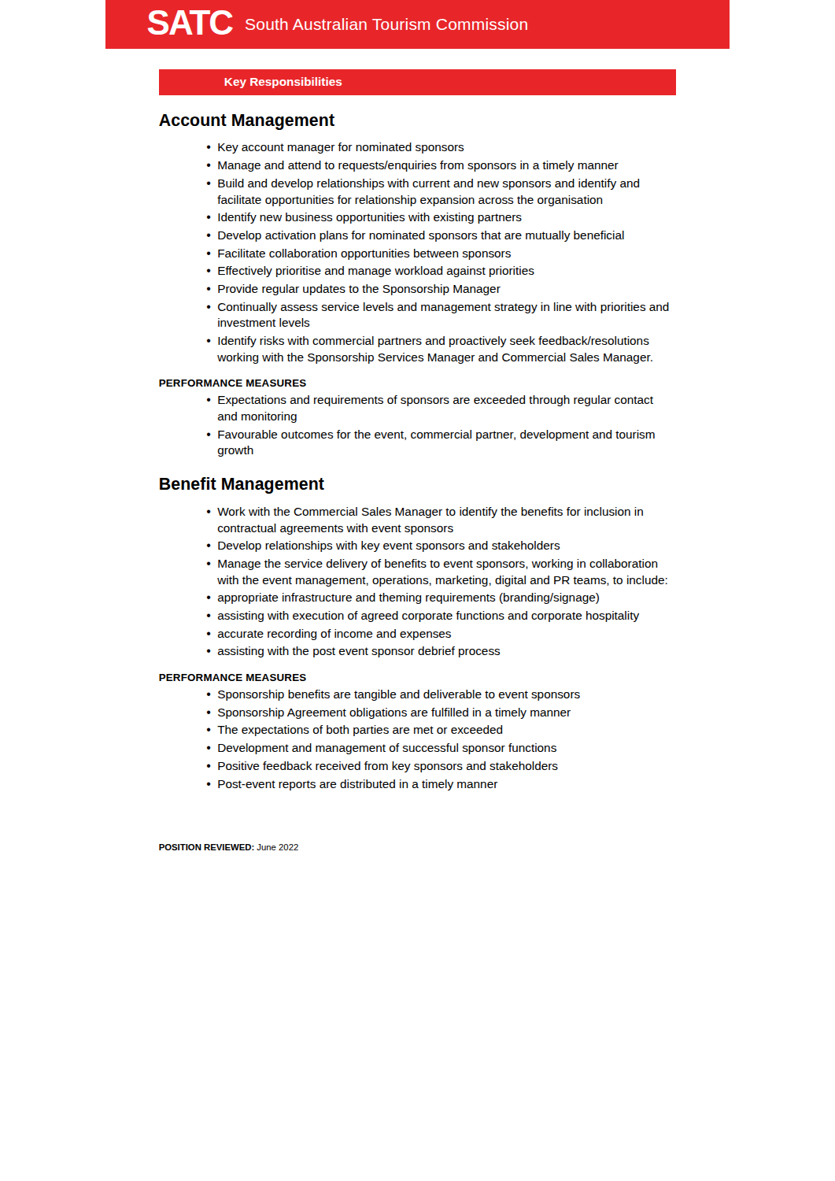SATC
South Australian Tourism Commission
Key Responsibilities
Account Management
Key account manager for nominated sponsors
Manage and attend to requests/enquiries from sponsors in a timely manner
Build and develop relationships with current and new sponsors and identify and facilitate opportunities for relationship expansion across the organisation
Identify new business opportunities with existing partners
Develop activation plans for nominated sponsors that are mutually beneficial
Facilitate collaboration opportunities between sponsors
Effectively prioritise and manage workload against priorities
Provide regular updates to the Sponsorship Manager
Continually assess service levels and management strategy in line with priorities and investment levels
Identify risks with commercial partners and proactively seek feedback/resolutions working with the Sponsorship Services Manager and Commercial Sales Manager.
PERFORMANCE MEASURES
Expectations and requirements of sponsors are exceeded through regular contact and monitoring
Favourable outcomes for the event, commercial partner, development and tourism growth
Benefit Management
Work with the Commercial Sales Manager to identify the benefits for inclusion in contractual agreements with event sponsors
Develop relationships with key event sponsors and stakeholders
Manage the service delivery of benefits to event sponsors, working in collaboration with the event management, operations, marketing, digital and PR teams, to include:
appropriate infrastructure and theming requirements (branding/signage)
assisting with execution of agreed corporate functions and corporate hospitality
accurate recording of income and expenses
assisting with the post event sponsor debrief process
PERFORMANCE MEASURES
Sponsorship benefits are tangible and deliverable to event sponsors
Sponsorship Agreement obligations are fulfilled in a timely manner
The expectations of both parties are met or exceeded
Development and management of successful sponsor functions
Positive feedback received from key sponsors and stakeholders
Post-event reports are distributed in a timely manner
POSITION REVIEWED: June 2022